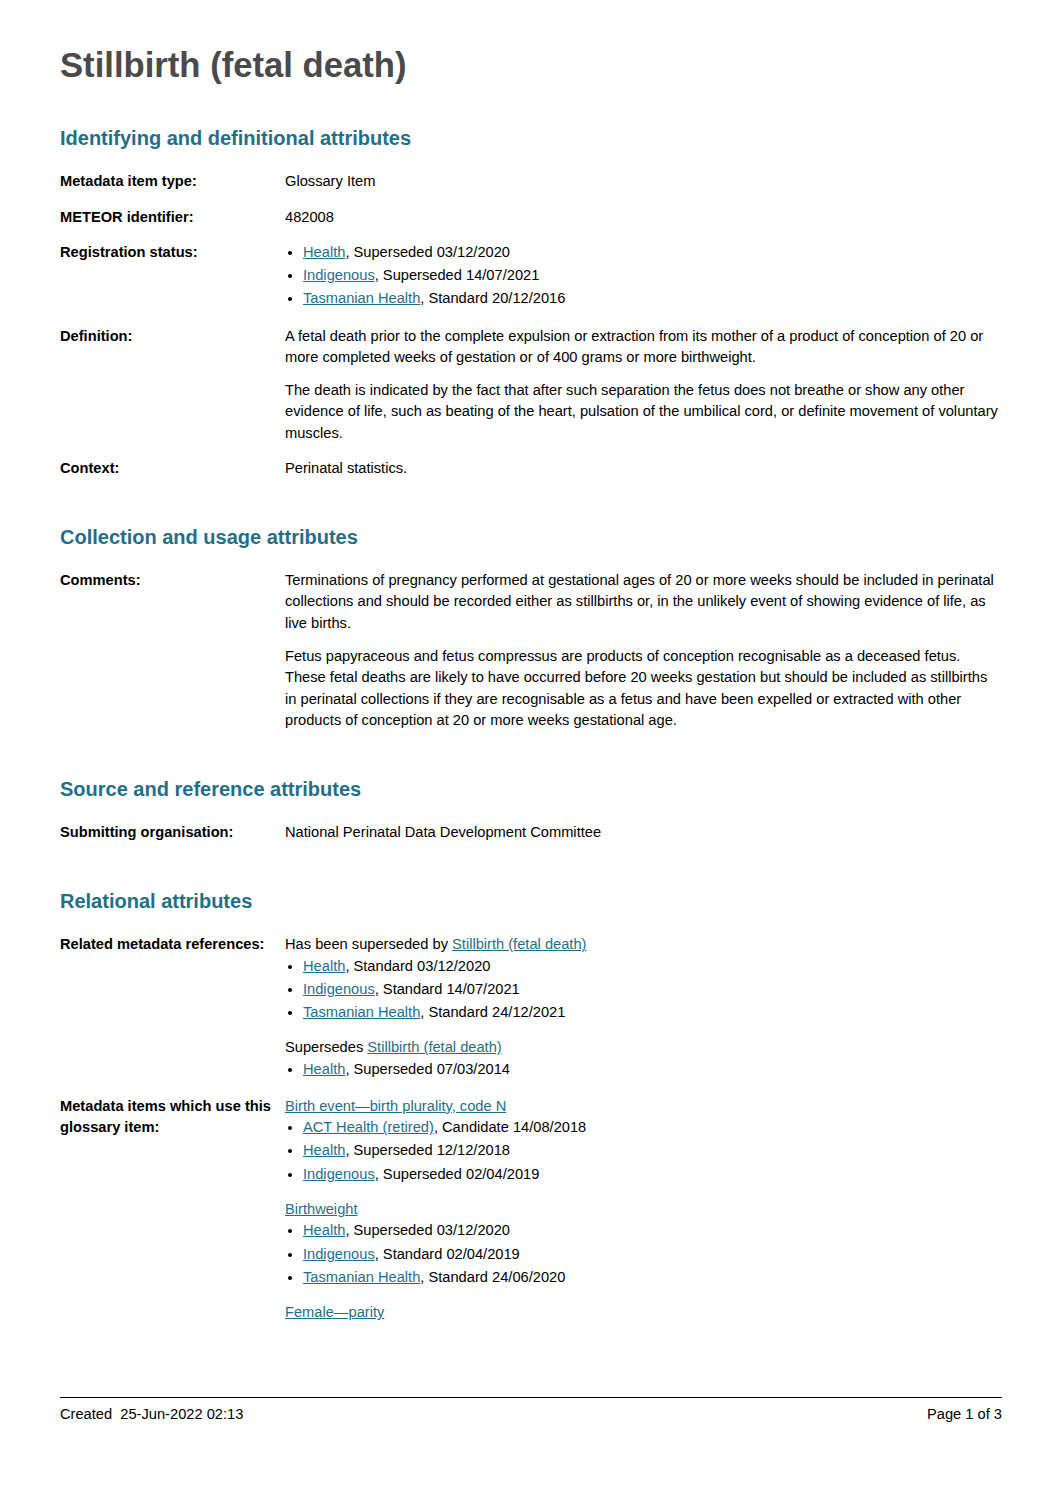Stillbirth (fetal death)
Identifying and definitional attributes
| Metadata item type: | Glossary Item |
| METEOR identifier: | 482008 |
| Registration status: | Health , Superseded 03/12/2020 Indigenous , Superseded 14/07/2021 Tasmanian Health , Standard 20/12/2016 |
| Definition: | A fetal death prior to the complete expulsion or extraction from its mother of a product of conception of 20 or more completed weeks of gestation or of 400 grams or more birthweight. The death is indicated by the fact that after such separation the fetus does not breathe or show any other evidence of life, such as beating of the heart, pulsation of the umbilical cord, or definite movement of voluntary muscles. |
| Context: | Perinatal statistics. |
Collection and usage attributes
| Comments: | Terminations of pregnancy performed at gestational ages of 20 or more weeks should be included in perinatal collections and should be recorded either as stillbirths or, in the unlikely event of showing evidence of life, as live births. Fetus papyraceous and fetus compressus are products of conception recognisable as a deceased fetus. These fetal deaths are likely to have occurred before 20 weeks gestation but should be included as stillbirths in perinatal collections if they are recognisable as a fetus and have been expelled or extracted with other products of conception at 20 or more weeks gestational age. |
Source and reference attributes
| Submitting organisation: | National Perinatal Data Development Committee |
Relational attributes
| Related metadata references: | Has been superseded by Stillbirth (fetal death) Health , Standard 03/12/2020 Indigenous , Standard 14/07/2021 Tasmanian Health , Standard 24/12/2021 Supersedes Stillbirth (fetal death) Health , Superseded 07/03/2014 |
| Metadata items which use this glossary item: | Birth event—birth plurality, code N ACT Health (retired) , Candidate 14/08/2018 Health , Superseded 12/12/2018 Indigenous , Superseded 02/04/2019 Birthweight Health , Superseded 03/12/2020 Indigenous , Standard 02/04/2019 Tasmanian Health , Standard 24/06/2020 Female—parity |
Created 25-Jun-2022 02:13 Page 1 of 3